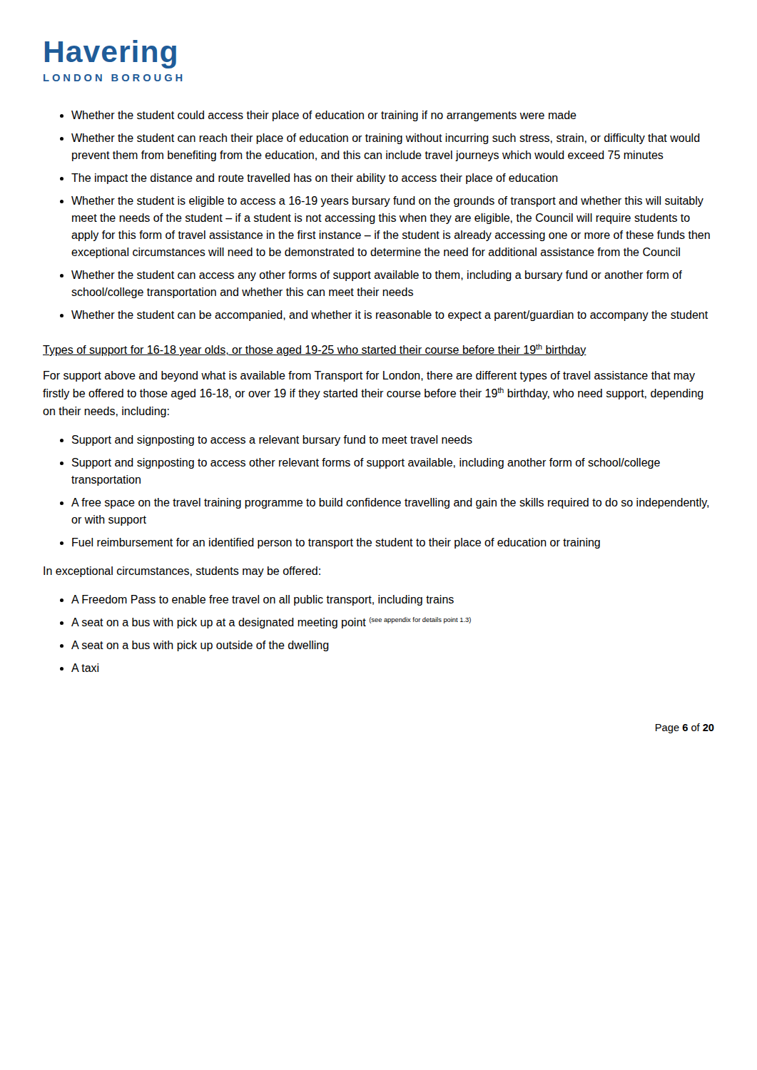Havering
LONDON BOROUGH
Whether the student could access their place of education or training if no arrangements were made
Whether the student can reach their place of education or training without incurring such stress, strain, or difficulty that would prevent them from benefiting from the education, and this can include travel journeys which would exceed 75 minutes
The impact the distance and route travelled has on their ability to access their place of education
Whether the student is eligible to access a 16-19 years bursary fund on the grounds of transport and whether this will suitably meet the needs of the student – if a student is not accessing this when they are eligible, the Council will require students to apply for this form of travel assistance in the first instance – if the student is already accessing one or more of these funds then exceptional circumstances will need to be demonstrated to determine the need for additional assistance from the Council
Whether the student can access any other forms of support available to them, including a bursary fund or another form of school/college transportation and whether this can meet their needs
Whether the student can be accompanied, and whether it is reasonable to expect a parent/guardian to accompany the student
Types of support for 16-18 year olds, or those aged 19-25 who started their course before their 19th birthday
For support above and beyond what is available from Transport for London, there are different types of travel assistance that may firstly be offered to those aged 16-18, or over 19 if they started their course before their 19th birthday, who need support, depending on their needs, including:
Support and signposting to access a relevant bursary fund to meet travel needs
Support and signposting to access other relevant forms of support available, including another form of school/college transportation
A free space on the travel training programme to build confidence travelling and gain the skills required to do so independently, or with support
Fuel reimbursement for an identified person to transport the student to their place of education or training
In exceptional circumstances, students may be offered:
A Freedom Pass to enable free travel on all public transport, including trains
A seat on a bus with pick up at a designated meeting point (see appendix for details point 1.3)
A seat on a bus with pick up outside of the dwelling
A taxi
Page 6 of 20